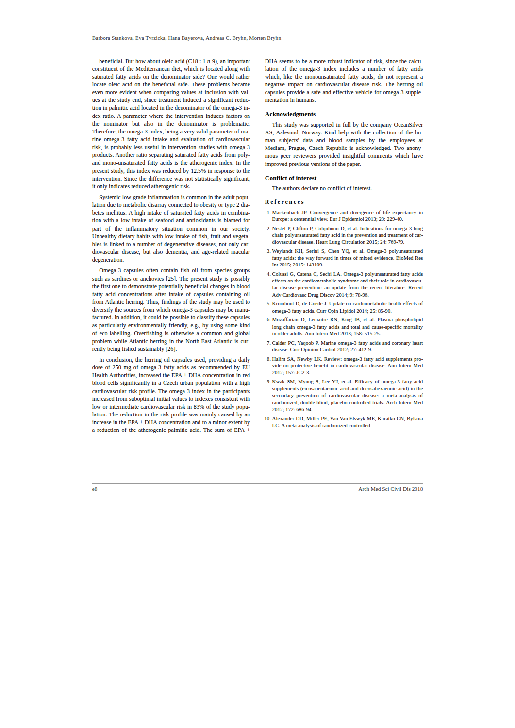Barbora Stankova, Eva Tvrzicka, Hana Bayerova, Andreas C. Bryhn, Morten Bryhn
beneficial. But how about oleic acid (C18 : 1 n-9), an important constituent of the Mediterranean diet, which is located along with saturated fatty acids on the denominator side? One would rather locate oleic acid on the beneficial side. These problems became even more evident when comparing values at inclusion with values at the study end, since treatment induced a significant reduction in palmitic acid located in the denominator of the omega-3 index ratio. A parameter where the intervention induces factors on the nominator but also in the denominator is problematic. Therefore, the omega-3 index, being a very valid parameter of marine omega-3 fatty acid intake and evaluation of cardiovascular risk, is probably less useful in intervention studies with omega-3 products. Another ratio separating saturated fatty acids from poly- and mono-unsaturated fatty acids is the atherogenic index. In the present study, this index was reduced by 12.5% in response to the intervention. Since the difference was not statistically significant, it only indicates reduced atherogenic risk.
Systemic low-grade inflammation is common in the adult population due to metabolic disarray connected to obesity or type 2 diabetes mellitus. A high intake of saturated fatty acids in combination with a low intake of seafood and antioxidants is blamed for part of the inflammatory situation common in our society. Unhealthy dietary habits with low intake of fish, fruit and vegetables is linked to a number of degenerative diseases, not only cardiovascular disease, but also dementia, and age-related macular degeneration.
Omega-3 capsules often contain fish oil from species groups such as sardines or anchovies [25]. The present study is possibly the first one to demonstrate potentially beneficial changes in blood fatty acid concentrations after intake of capsules containing oil from Atlantic herring. Thus, findings of the study may be used to diversify the sources from which omega-3 capsules may be manufactured. In addition, it could be possible to classify these capsules as particularly environmentally friendly, e.g., by using some kind of eco-labelling. Overfishing is otherwise a common and global problem while Atlantic herring in the North-East Atlantic is currently being fished sustainably [26].
In conclusion, the herring oil capsules used, providing a daily dose of 250 mg of omega-3 fatty acids as recommended by EU Health Authorities, increased the EPA + DHA concentration in red blood cells significantly in a Czech urban population with a high cardiovascular risk profile. The omega-3 index in the participants increased from suboptimal initial values to indexes consistent with low or intermediate cardiovascular risk in 83% of the study population. The reduction in the risk profile was mainly caused by an increase in the EPA + DHA concentration and to a minor extent by a reduction of the atherogenic palmitic acid. The sum of EPA + DHA seems to be a more robust indicator of risk, since the calculation of the omega-3 index includes a number of fatty acids which, like the monounsaturated fatty acids, do not represent a negative impact on cardiovascular disease risk. The herring oil capsules provide a safe and effective vehicle for omega-3 supplementation in humans.
Acknowledgments
This study was supported in full by the company OceanSilver AS, Aalesund, Norway. Kind help with the collection of the human subjects' data and blood samples by the employees at Mediam, Prague, Czech Republic is acknowledged. Two anonymous peer reviewers provided insightful comments which have improved previous versions of the paper.
Conflict of interest
The authors declare no conflict of interest.
References
Mackenbach JP. Convergence and divergence of life expectancy in Europe: a centennial view. Eur J Epidemiol 2013; 28: 229-40.
Nestel P, Clifton P, Colquhoun D, et al. Indications for omega-3 long chain polyunsaturated fatty acid in the prevention and treatment of cardiovascular disease. Heart Lung Circulation 2015; 24: 769-79.
Weylandt KH, Serini S, Chen YQ, et al. Omega-3 polyunsaturated fatty acids: the way forward in times of mixed evidence. BioMed Res Int 2015; 2015: 143109.
Colussi G, Catena C, Sechi LA. Omega-3 polyunsaturated fatty acids effects on the cardiometabolic syndrome and their role in cardiovascular disease prevention: an update from the recent literature. Recent Adv Cardiovasc Drug Discov 2014; 9: 78-96.
Kromhout D, de Goede J. Update on cardiometabolic health effects of omega-3 fatty acids. Curr Opin Lipidol 2014; 25: 85-90.
Mozaffarian D, Lemaitre RN, King IB, et al. Plasma phospholipid long chain omega-3 fatty acids and total and cause-specific mortality in older adults. Ann Intern Med 2013; 158: 515-25.
Calder PC, Yaqoob P. Marine omega-3 fatty acids and coronary heart disease. Curr Opinion Cardiol 2012; 27: 412-9.
Halim SA, Newby LK. Review: omega-3 fatty acid supplements provide no protective benefit in cardiovascular disease. Ann Intern Med 2012; 157: JC2-3.
Kwak SM, Myung S, Lee YJ, et al. Efficacy of omega-3 fatty acid supplements (eicosapentaenoic acid and docosahexaenoic acid) in the secondary prevention of cardiovascular disease: a meta-analysis of randomized, double-blind, placebo-controlled trials. Arch Intern Med 2012; 172: 686-94.
Alexander DD, Miller PE, Van Van Elswyk ME, Kuratko CN, Bylsma LC. A meta-analysis of randomized controlled
e8
Arch Med Sci Civil Dis 2018